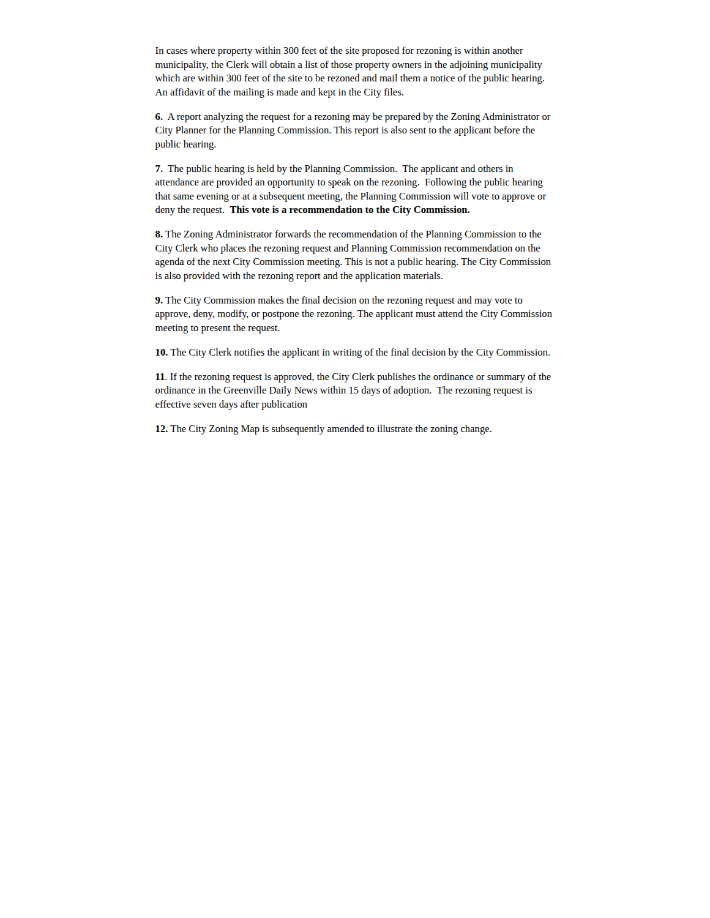In cases where property within 300 feet of the site proposed for rezoning is within another municipality, the Clerk will obtain a list of those property owners in the adjoining municipality which are within 300 feet of the site to be rezoned and mail them a notice of the public hearing. An affidavit of the mailing is made and kept in the City files.
6. A report analyzing the request for a rezoning may be prepared by the Zoning Administrator or City Planner for the Planning Commission. This report is also sent to the applicant before the public hearing.
7. The public hearing is held by the Planning Commission. The applicant and others in attendance are provided an opportunity to speak on the rezoning. Following the public hearing that same evening or at a subsequent meeting, the Planning Commission will vote to approve or deny the request. This vote is a recommendation to the City Commission.
8. The Zoning Administrator forwards the recommendation of the Planning Commission to the City Clerk who places the rezoning request and Planning Commission recommendation on the agenda of the next City Commission meeting. This is not a public hearing. The City Commission is also provided with the rezoning report and the application materials.
9. The City Commission makes the final decision on the rezoning request and may vote to approve, deny, modify, or postpone the rezoning. The applicant must attend the City Commission meeting to present the request.
10. The City Clerk notifies the applicant in writing of the final decision by the City Commission.
11. If the rezoning request is approved, the City Clerk publishes the ordinance or summary of the ordinance in the Greenville Daily News within 15 days of adoption. The rezoning request is effective seven days after publication
12. The City Zoning Map is subsequently amended to illustrate the zoning change.